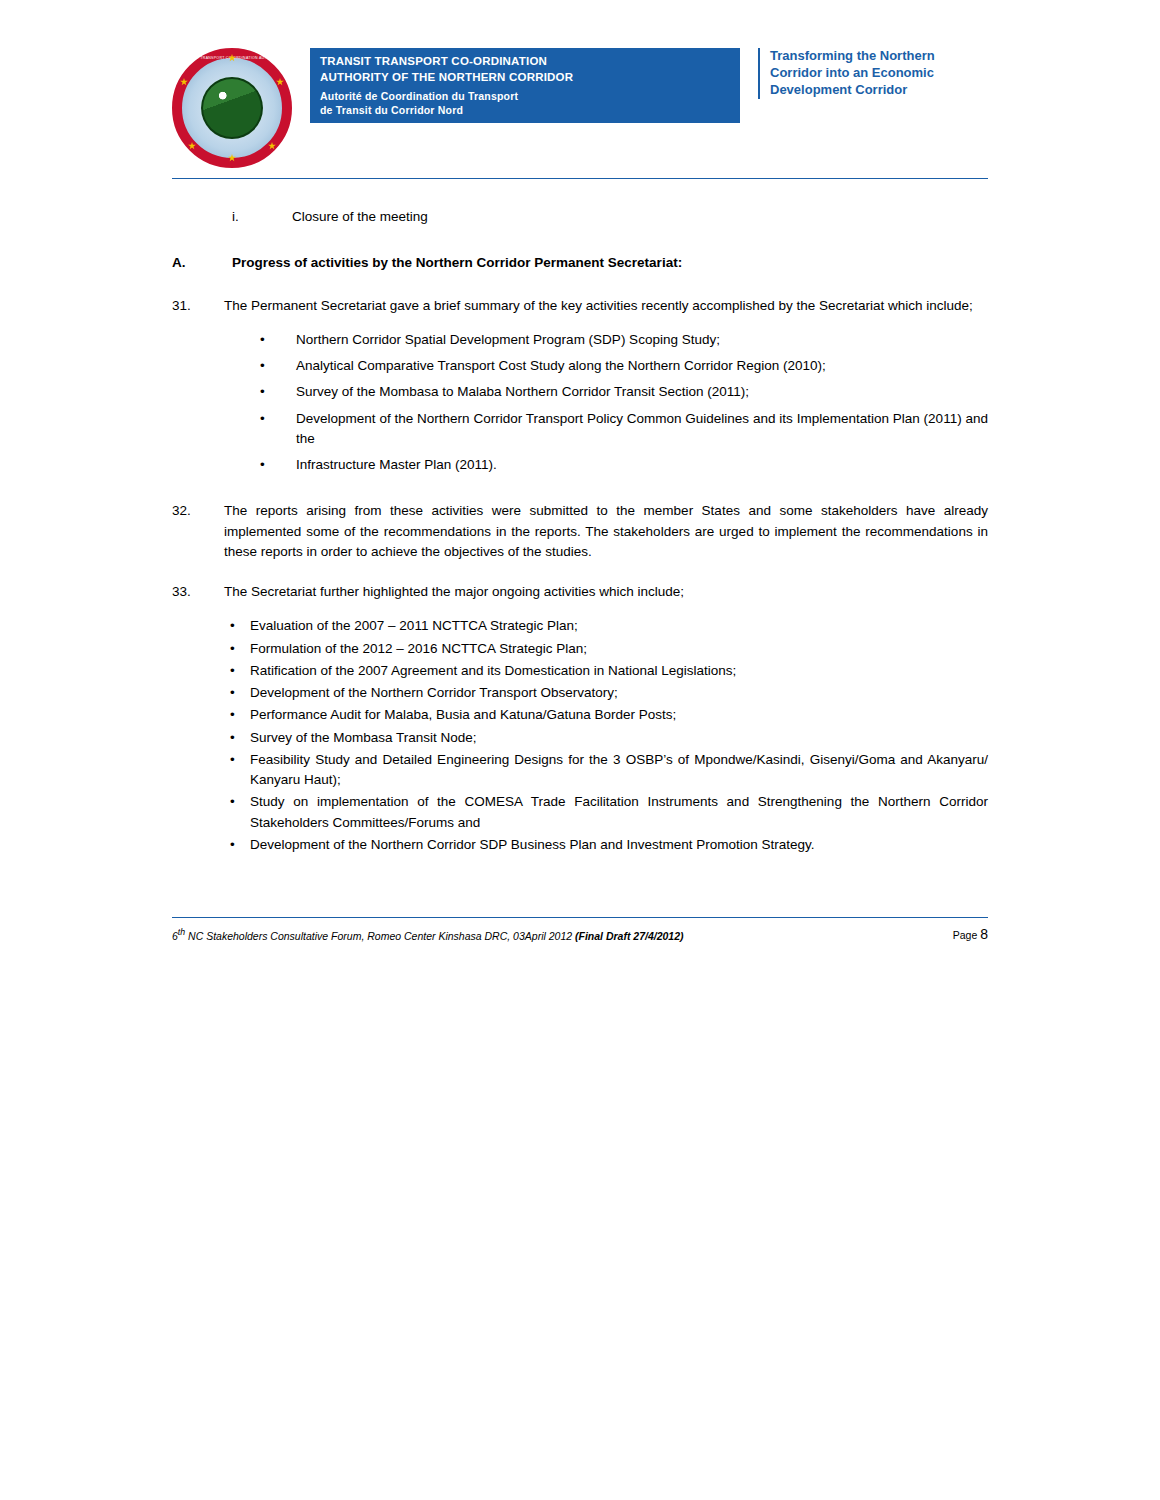Transit Transport Co-ordination
Authority of the Northern Corridor Autorité de Coordination du Transport
de Transit du Corridor Nord
Transforming the Northern
Corridor into an Economic
Development Corridor
i. Closure of the meeting
A. Progress of activities by the Northern Corridor Permanent Secretariat:
31.
The Permanent Secretariat gave a brief summary of the key activities recently accomplished by the Secretariat which include;
Northern Corridor Spatial Development Program (SDP) Scoping Study;
Analytical Comparative Transport Cost Study along the Northern Corridor Region (2010);
Survey of the Mombasa to Malaba Northern Corridor Transit Section (2011);
Development of the Northern Corridor Transport Policy Common Guidelines and its Implementation Plan (2011) and the
Infrastructure Master Plan (2011).
32.
The reports arising from these activities were submitted to the member States and some stakeholders have already implemented some of the recommendations in the reports. The stakeholders are urged to implement the recommendations in these reports in order to achieve the objectives of the studies.
33.
The Secretariat further highlighted the major ongoing activities which include;
Evaluation of the 2007 – 2011 NCTTCA Strategic Plan;
Formulation of the 2012 – 2016 NCTTCA Strategic Plan;
Ratification of the 2007 Agreement and its Domestication in National Legislations;
Development of the Northern Corridor Transport Observatory;
Performance Audit for Malaba, Busia and Katuna/Gatuna Border Posts;
Survey of the Mombasa Transit Node;
Feasibility Study and Detailed Engineering Designs for the 3 OSBP’s of Mpondwe/Kasindi, Gisenyi/Goma and Akanyaru/ Kanyaru Haut);
Study on implementation of the COMESA Trade Facilitation Instruments and Strengthening the Northern Corridor Stakeholders Committees/Forums and
Development of the Northern Corridor SDP Business Plan and Investment Promotion Strategy.
6th NC Stakeholders Consultative Forum, Romeo Center Kinshasa DRC, 03April 2012 (Final Draft 27/4/2012)
Page 8